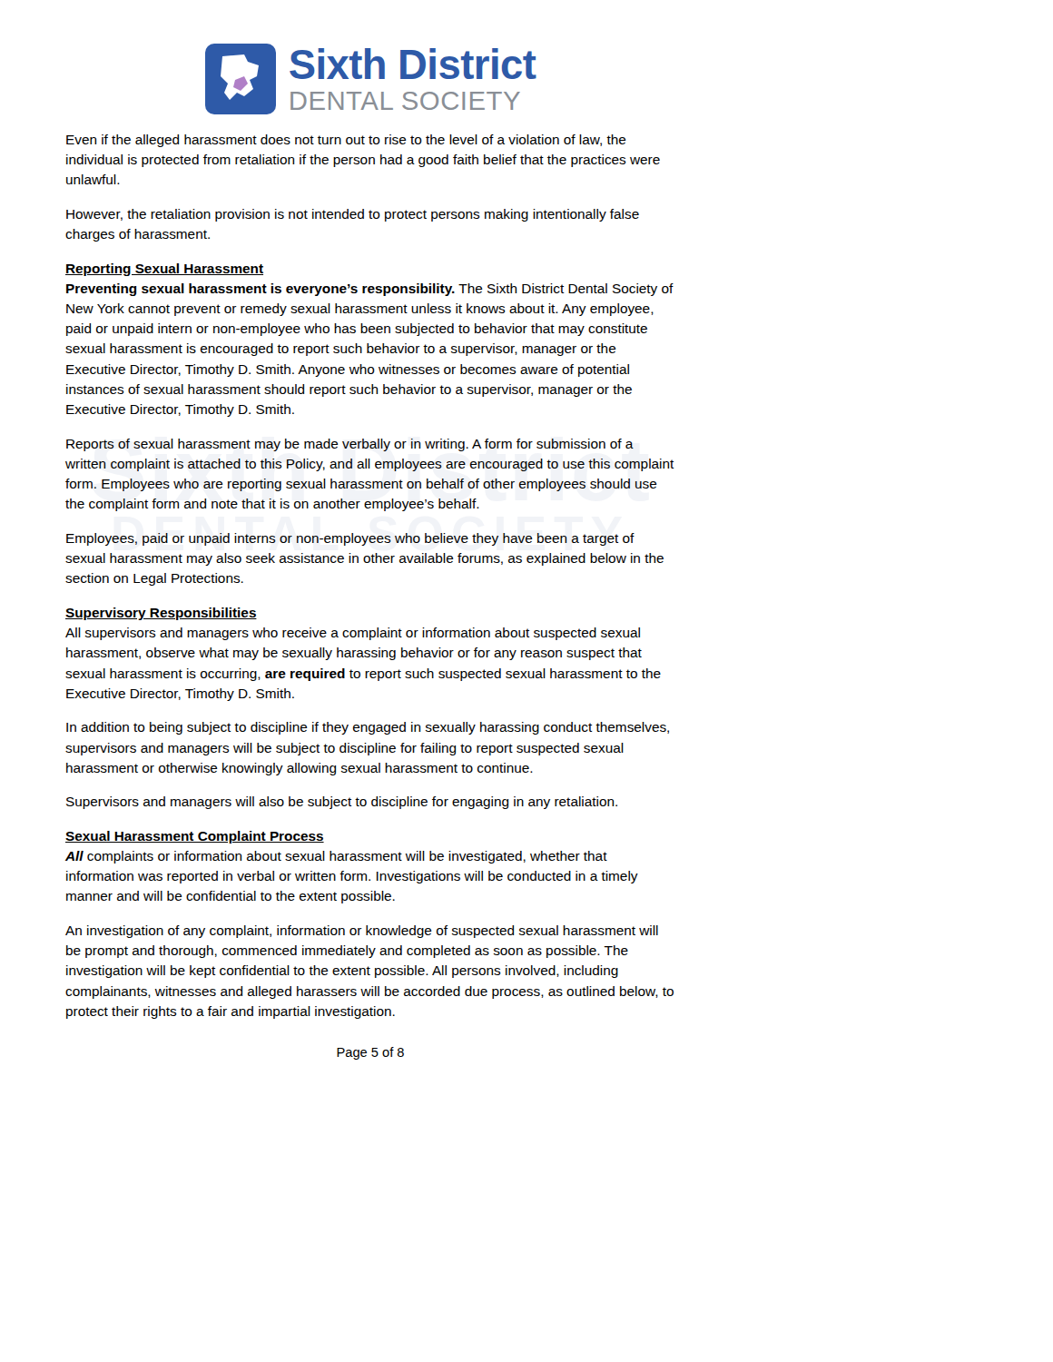Sixth District DENTAL SOCIETY
Sixth District
DENTAL SOCIETY
Even if the alleged harassment does not turn out to rise to the level of a violation of law, the individual is protected from retaliation if the person had a good faith belief that the practices were unlawful.
However, the retaliation provision is not intended to protect persons making intentionally false charges of harassment.
Reporting Sexual Harassment
Preventing sexual harassment is everyone’s responsibility. The Sixth District Dental Society of New York cannot prevent or remedy sexual harassment unless it knows about it. Any employee, paid or unpaid intern or non-employee who has been subjected to behavior that may constitute sexual harassment is encouraged to report such behavior to a supervisor, manager or the Executive Director, Timothy D. Smith. Anyone who witnesses or becomes aware of potential instances of sexual harassment should report such behavior to a supervisor, manager or the Executive Director, Timothy D. Smith.
Reports of sexual harassment may be made verbally or in writing. A form for submission of a written complaint is attached to this Policy, and all employees are encouraged to use this complaint form. Employees who are reporting sexual harassment on behalf of other employees should use the complaint form and note that it is on another employee’s behalf.
Employees, paid or unpaid interns or non-employees who believe they have been a target of sexual harassment may also seek assistance in other available forums, as explained below in the section on Legal Protections.
Supervisory Responsibilities
All supervisors and managers who receive a complaint or information about suspected sexual harassment, observe what may be sexually harassing behavior or for any reason suspect that sexual harassment is occurring, are required to report such suspected sexual harassment to the Executive Director, Timothy D. Smith.
In addition to being subject to discipline if they engaged in sexually harassing conduct themselves, supervisors and managers will be subject to discipline for failing to report suspected sexual harassment or otherwise knowingly allowing sexual harassment to continue.
Supervisors and managers will also be subject to discipline for engaging in any retaliation.
Sexual Harassment Complaint Process
All complaints or information about sexual harassment will be investigated, whether that information was reported in verbal or written form. Investigations will be conducted in a timely manner and will be confidential to the extent possible.
An investigation of any complaint, information or knowledge of suspected sexual harassment will be prompt and thorough, commenced immediately and completed as soon as possible. The investigation will be kept confidential to the extent possible. All persons involved, including complainants, witnesses and alleged harassers will be accorded due process, as outlined below, to protect their rights to a fair and impartial investigation.
Page 5 of 8